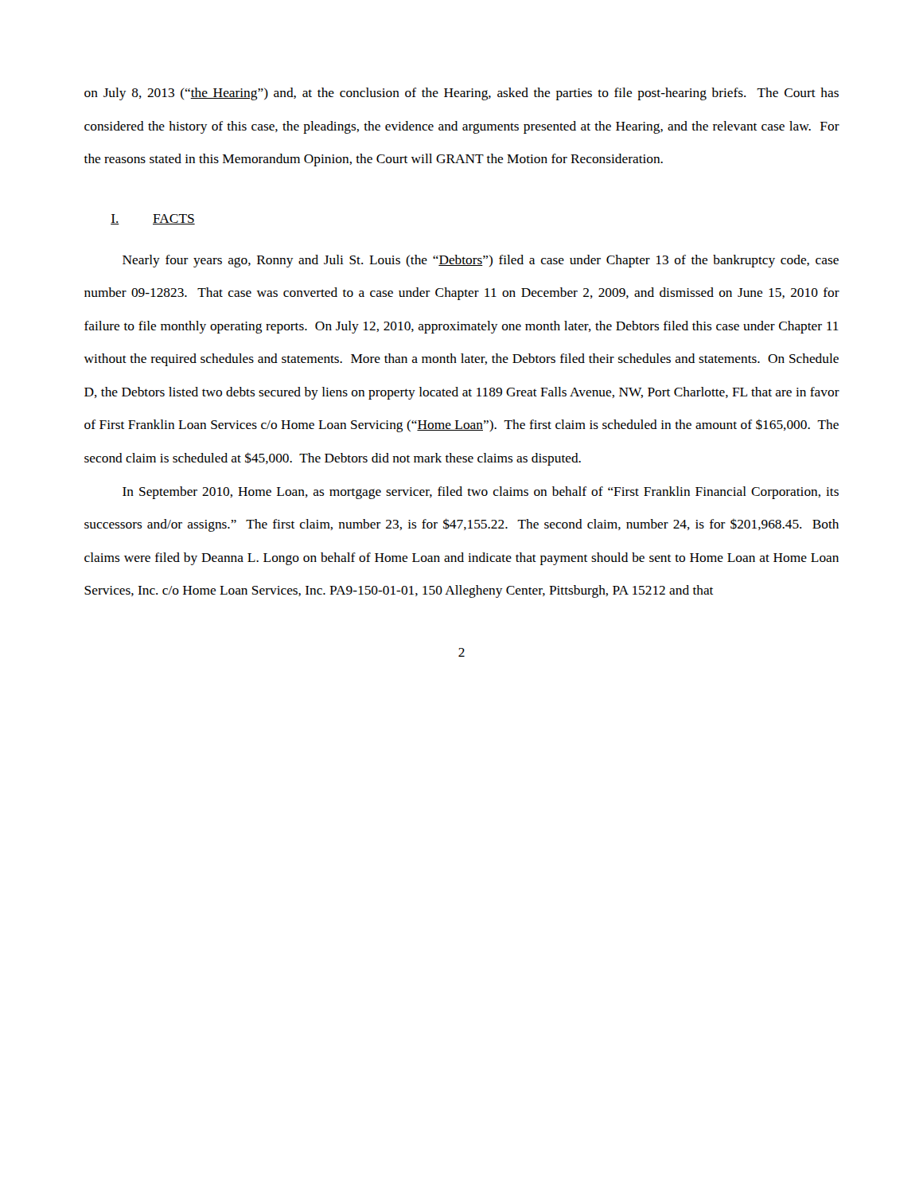on July 8, 2013 (“the Hearing”) and, at the conclusion of the Hearing, asked the parties to file post-hearing briefs. The Court has considered the history of this case, the pleadings, the evidence and arguments presented at the Hearing, and the relevant case law. For the reasons stated in this Memorandum Opinion, the Court will GRANT the Motion for Reconsideration.
I. FACTS
Nearly four years ago, Ronny and Juli St. Louis (the “Debtors”) filed a case under Chapter 13 of the bankruptcy code, case number 09-12823. That case was converted to a case under Chapter 11 on December 2, 2009, and dismissed on June 15, 2010 for failure to file monthly operating reports. On July 12, 2010, approximately one month later, the Debtors filed this case under Chapter 11 without the required schedules and statements. More than a month later, the Debtors filed their schedules and statements. On Schedule D, the Debtors listed two debts secured by liens on property located at 1189 Great Falls Avenue, NW, Port Charlotte, FL that are in favor of First Franklin Loan Services c/o Home Loan Servicing (“Home Loan”). The first claim is scheduled in the amount of $165,000. The second claim is scheduled at $45,000. The Debtors did not mark these claims as disputed.
In September 2010, Home Loan, as mortgage servicer, filed two claims on behalf of “First Franklin Financial Corporation, its successors and/or assigns.” The first claim, number 23, is for $47,155.22. The second claim, number 24, is for $201,968.45. Both claims were filed by Deanna L. Longo on behalf of Home Loan and indicate that payment should be sent to Home Loan at Home Loan Services, Inc. c/o Home Loan Services, Inc. PA9-150-01-01, 150 Allegheny Center, Pittsburgh, PA 15212 and that
2